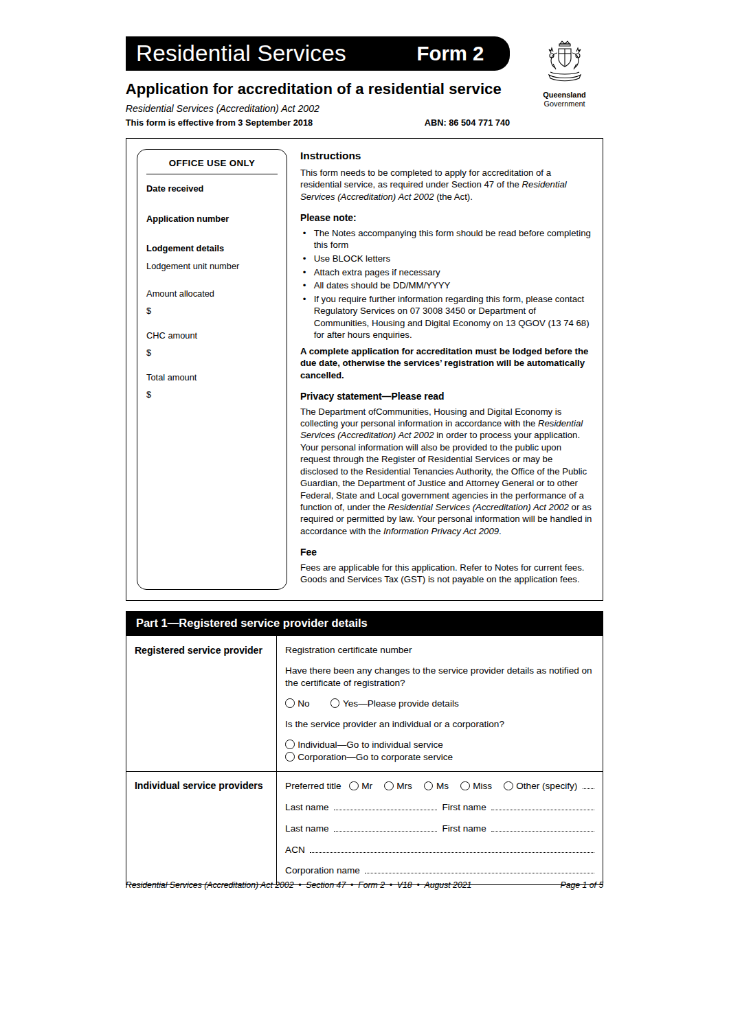Residential Services
Form 2
Application for accreditation of a residential service
Residential Services (Accreditation) Act 2002
This form is effective from 3 September 2018
ABN: 86 504 771 740
Queensland Government
OFFICE USE ONLY
Date received
Application number
Lodgement details
Lodgement unit number
Amount allocated
$
CHC amount
$
Total amount
$
Instructions
This form needs to be completed to apply for accreditation of a residential service, as required under Section 47 of the Residential Services (Accreditation) Act 2002 (the Act).
Please note:
The Notes accompanying this form should be read before completing this form
Use BLOCK letters
Attach extra pages if necessary
All dates should be DD/MM/YYYY
If you require further information regarding this form, please contact Regulatory Services on 07 3008 3450 or Department of Communities, Housing and Digital Economy on 13 QGOV (13 74 68) for after hours enquiries.
A complete application for accreditation must be lodged before the due date, otherwise the services’ registration will be automatically cancelled.
Privacy statement—Please read
The Department ofCommunities, Housing and Digital Economy is collecting your personal information in accordance with the Residential Services (Accreditation) Act 2002 in order to process your application. Your personal information will also be provided to the public upon request through the Register of Residential Services or may be disclosed to the Residential Tenancies Authority, the Office of the Public Guardian, the Department of Justice and Attorney General or to other Federal, State and Local government agencies in the performance of a function of, under the Residential Services (Accreditation) Act 2002 or as required or permitted by law. Your personal information will be handled in accordance with the Information Privacy Act 2009.
Fee
Fees are applicable for this application. Refer to Notes for current fees. Goods and Services Tax (GST) is not payable on the application fees.
Part 1—Registered service provider details
| Registered service provider | Registration certificate number Have there been any changes to the service provider details as notified on the certificate of registration? No Yes—Please provide details Is the service provider an individual or a corporation? Individual—Go to individual service Corporation—Go to corporate service |
| Individual service providers | Preferred title Mr Mrs Ms Miss Other (specify) Last name First name Last name First name ACN Corporation name |
Residential Services (Accreditation) Act 2002 • Section 47 • Form 2 • V18 • August 2021
Page 1 of 5